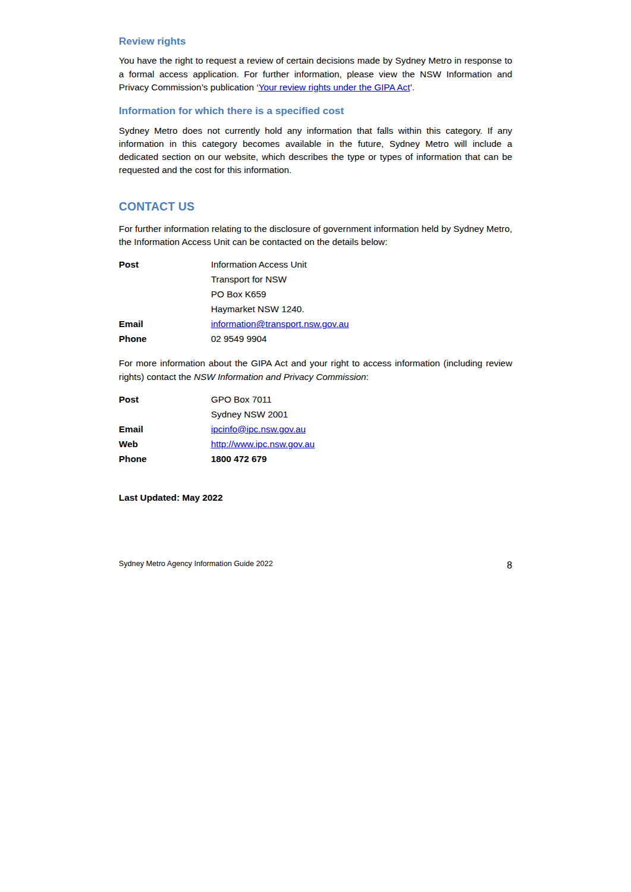Review rights
You have the right to request a review of certain decisions made by Sydney Metro in response to a formal access application. For further information, please view the NSW Information and Privacy Commission’s publication ‘Your review rights under the GIPA Act’.
Information for which there is a specified cost
Sydney Metro does not currently hold any information that falls within this category. If any information in this category becomes available in the future, Sydney Metro will include a dedicated section on our website, which describes the type or types of information that can be requested and the cost for this information.
CONTACT US
For further information relating to the disclosure of government information held by Sydney Metro, the Information Access Unit can be contacted on the details below:
| Post | Information Access Unit |
| | Transport for NSW |
| | PO Box K659 |
| | Haymarket NSW 1240. |
| Email | information@transport.nsw.gov.au |
| Phone | 02 9549 9904 |
For more information about the GIPA Act and your right to access information (including review rights) contact the NSW Information and Privacy Commission:
| Post | GPO Box 7011 |
| | Sydney NSW 2001 |
| Email | ipcinfo@ipc.nsw.gov.au |
| Web | http://www.ipc.nsw.gov.au |
| Phone | 1800 472 679 |
Last Updated: May 2022
Sydney Metro Agency Information Guide 2022 8